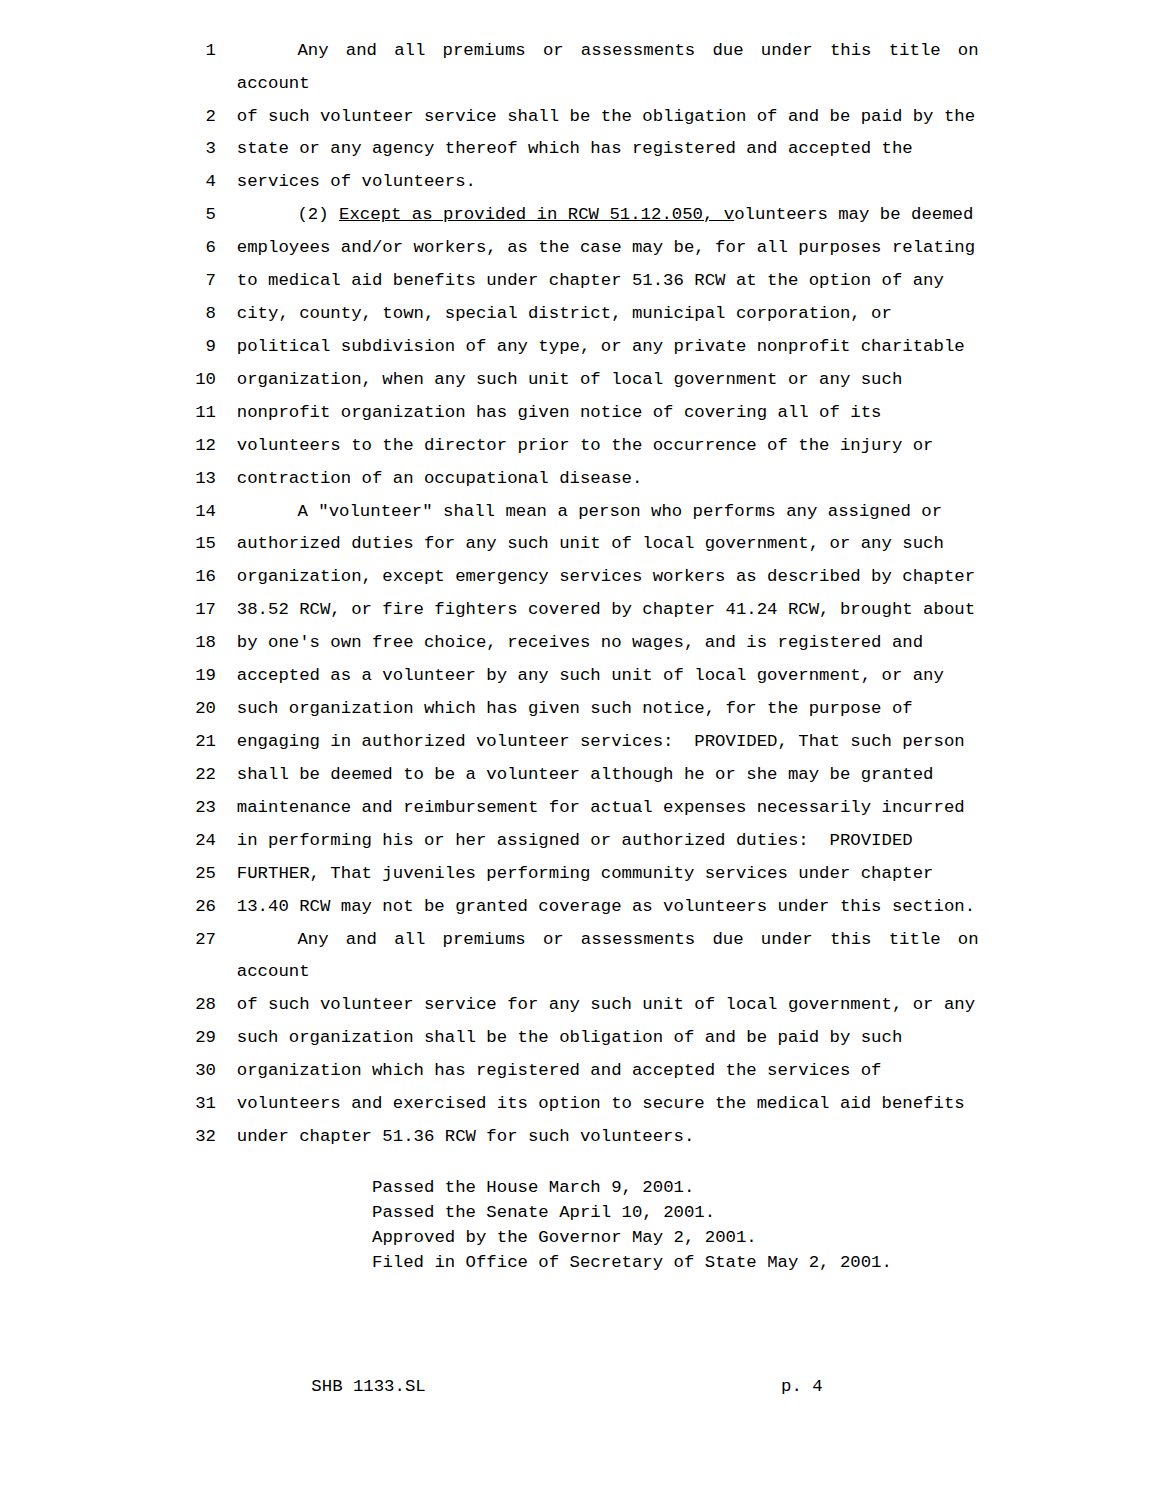Any and all premiums or assessments due under this title on account
of such volunteer service shall be the obligation of and be paid by the
state or any agency thereof which has registered and accepted the
services of volunteers.
(2) Except as provided in RCW 51.12.050, volunteers may be deemed
employees and/or workers, as the case may be, for all purposes relating
to medical aid benefits under chapter 51.36 RCW at the option of any
city, county, town, special district, municipal corporation, or
political subdivision of any type, or any private nonprofit charitable
organization, when any such unit of local government or any such
nonprofit organization has given notice of covering all of its
volunteers to the director prior to the occurrence of the injury or
contraction of an occupational disease.
A "volunteer" shall mean a person who performs any assigned or
authorized duties for any such unit of local government, or any such
organization, except emergency services workers as described by chapter
38.52 RCW, or fire fighters covered by chapter 41.24 RCW, brought about
by one's own free choice, receives no wages, and is registered and
accepted as a volunteer by any such unit of local government, or any
such organization which has given such notice, for the purpose of
engaging in authorized volunteer services: PROVIDED, That such person
shall be deemed to be a volunteer although he or she may be granted
maintenance and reimbursement for actual expenses necessarily incurred
in performing his or her assigned or authorized duties: PROVIDED
FURTHER, That juveniles performing community services under chapter
13.40 RCW may not be granted coverage as volunteers under this section.
Any and all premiums or assessments due under this title on account
of such volunteer service for any such unit of local government, or any
such organization shall be the obligation of and be paid by such
organization which has registered and accepted the services of
volunteers and exercised its option to secure the medical aid benefits
under chapter 51.36 RCW for such volunteers.
Passed the House March 9, 2001.
Passed the Senate April 10, 2001.
Approved by the Governor May 2, 2001.
Filed in Office of Secretary of State May 2, 2001.
SHB 1133.SL
p. 4